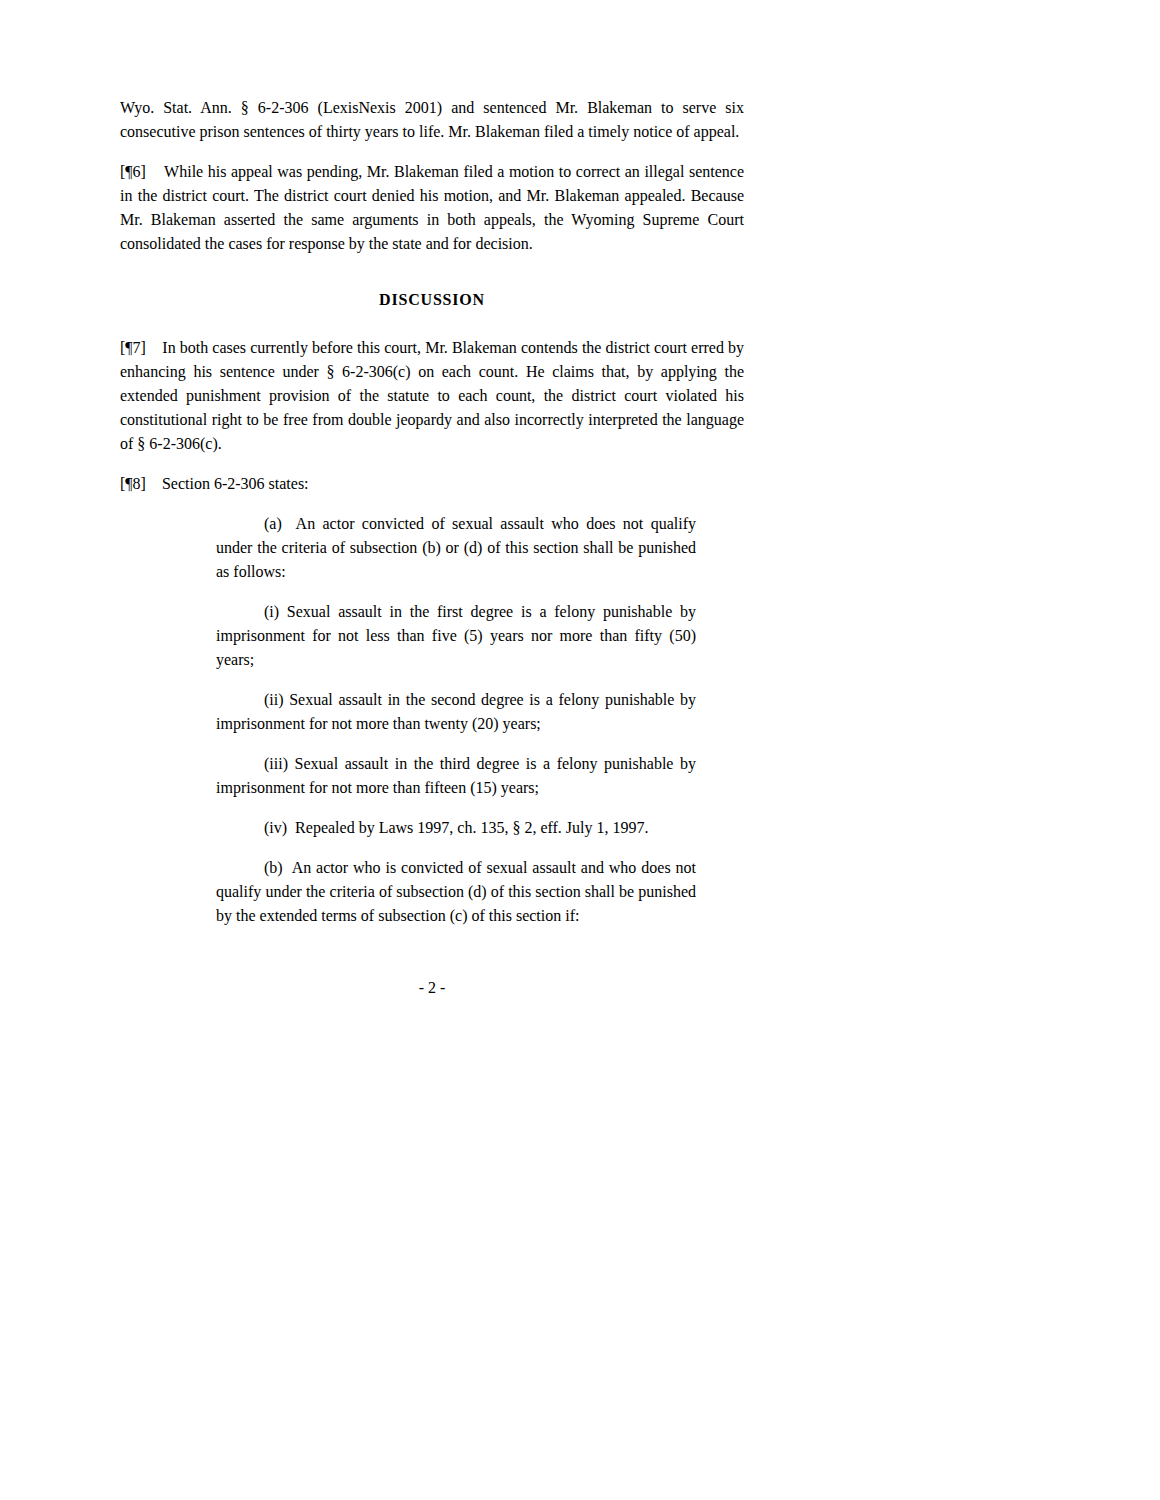Wyo. Stat. Ann. § 6-2-306 (LexisNexis 2001) and sentenced Mr. Blakeman to serve six consecutive prison sentences of thirty years to life. Mr. Blakeman filed a timely notice of appeal.
[¶6] While his appeal was pending, Mr. Blakeman filed a motion to correct an illegal sentence in the district court. The district court denied his motion, and Mr. Blakeman appealed. Because Mr. Blakeman asserted the same arguments in both appeals, the Wyoming Supreme Court consolidated the cases for response by the state and for decision.
DISCUSSION
[¶7] In both cases currently before this court, Mr. Blakeman contends the district court erred by enhancing his sentence under § 6-2-306(c) on each count. He claims that, by applying the extended punishment provision of the statute to each count, the district court violated his constitutional right to be free from double jeopardy and also incorrectly interpreted the language of § 6-2-306(c).
[¶8] Section 6-2-306 states:
(a) An actor convicted of sexual assault who does not qualify under the criteria of subsection (b) or (d) of this section shall be punished as follows:
(i) Sexual assault in the first degree is a felony punishable by imprisonment for not less than five (5) years nor more than fifty (50) years;
(ii) Sexual assault in the second degree is a felony punishable by imprisonment for not more than twenty (20) years;
(iii) Sexual assault in the third degree is a felony punishable by imprisonment for not more than fifteen (15) years;
(iv) Repealed by Laws 1997, ch. 135, § 2, eff. July 1, 1997.
(b) An actor who is convicted of sexual assault and who does not qualify under the criteria of subsection (d) of this section shall be punished by the extended terms of subsection (c) of this section if:
- 2 -